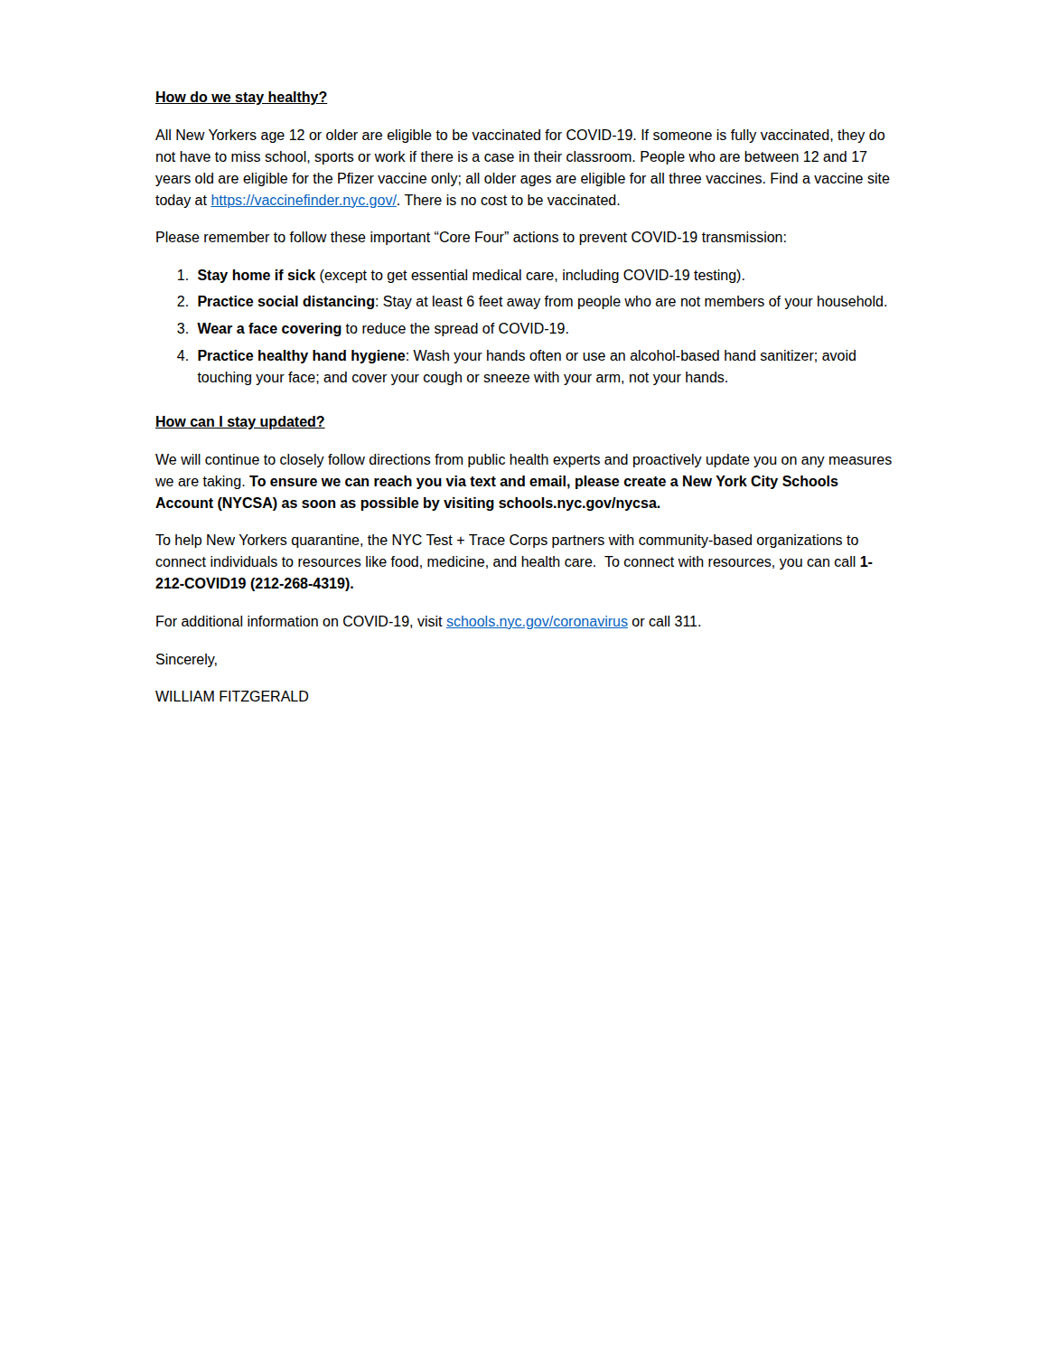How do we stay healthy?
All New Yorkers age 12 or older are eligible to be vaccinated for COVID-19. If someone is fully vaccinated, they do not have to miss school, sports or work if there is a case in their classroom. People who are between 12 and 17 years old are eligible for the Pfizer vaccine only; all older ages are eligible for all three vaccines. Find a vaccine site today at https://vaccinefinder.nyc.gov/. There is no cost to be vaccinated.
Please remember to follow these important “Core Four” actions to prevent COVID-19 transmission:
Stay home if sick (except to get essential medical care, including COVID-19 testing).
Practice social distancing: Stay at least 6 feet away from people who are not members of your household.
Wear a face covering to reduce the spread of COVID-19.
Practice healthy hand hygiene: Wash your hands often or use an alcohol-based hand sanitizer; avoid touching your face; and cover your cough or sneeze with your arm, not your hands.
How can I stay updated?
We will continue to closely follow directions from public health experts and proactively update you on any measures we are taking. To ensure we can reach you via text and email, please create a New York City Schools Account (NYCSA) as soon as possible by visiting schools.nyc.gov/nycsa.
To help New Yorkers quarantine, the NYC Test + Trace Corps partners with community-based organizations to connect individuals to resources like food, medicine, and health care. To connect with resources, you can call 1-212-COVID19 (212-268-4319).
For additional information on COVID-19, visit schools.nyc.gov/coronavirus or call 311.
Sincerely,
WILLIAM FITZGERALD